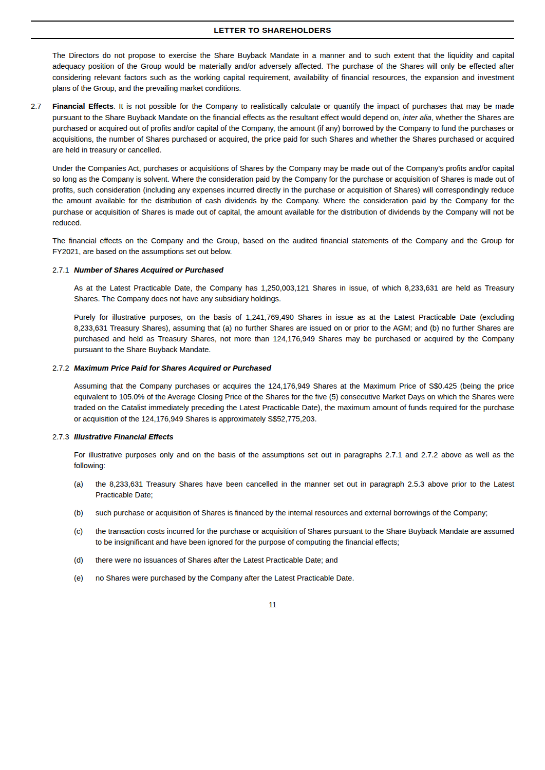LETTER TO SHAREHOLDERS
The Directors do not propose to exercise the Share Buyback Mandate in a manner and to such extent that the liquidity and capital adequacy position of the Group would be materially and/or adversely affected. The purchase of the Shares will only be effected after considering relevant factors such as the working capital requirement, availability of financial resources, the expansion and investment plans of the Group, and the prevailing market conditions.
2.7
Financial Effects. It is not possible for the Company to realistically calculate or quantify the impact of purchases that may be made pursuant to the Share Buyback Mandate on the financial effects as the resultant effect would depend on, inter alia, whether the Shares are purchased or acquired out of profits and/or capital of the Company, the amount (if any) borrowed by the Company to fund the purchases or acquisitions, the number of Shares purchased or acquired, the price paid for such Shares and whether the Shares purchased or acquired are held in treasury or cancelled.
Under the Companies Act, purchases or acquisitions of Shares by the Company may be made out of the Company's profits and/or capital so long as the Company is solvent. Where the consideration paid by the Company for the purchase or acquisition of Shares is made out of profits, such consideration (including any expenses incurred directly in the purchase or acquisition of Shares) will correspondingly reduce the amount available for the distribution of cash dividends by the Company. Where the consideration paid by the Company for the purchase or acquisition of Shares is made out of capital, the amount available for the distribution of dividends by the Company will not be reduced.
The financial effects on the Company and the Group, based on the audited financial statements of the Company and the Group for FY2021, are based on the assumptions set out below.
2.7.1
Number of Shares Acquired or Purchased
As at the Latest Practicable Date, the Company has 1,250,003,121 Shares in issue, of which 8,233,631 are held as Treasury Shares. The Company does not have any subsidiary holdings.
Purely for illustrative purposes, on the basis of 1,241,769,490 Shares in issue as at the Latest Practicable Date (excluding 8,233,631 Treasury Shares), assuming that (a) no further Shares are issued on or prior to the AGM; and (b) no further Shares are purchased and held as Treasury Shares, not more than 124,176,949 Shares may be purchased or acquired by the Company pursuant to the Share Buyback Mandate.
2.7.2
Maximum Price Paid for Shares Acquired or Purchased
Assuming that the Company purchases or acquires the 124,176,949 Shares at the Maximum Price of S$0.425 (being the price equivalent to 105.0% of the Average Closing Price of the Shares for the five (5) consecutive Market Days on which the Shares were traded on the Catalist immediately preceding the Latest Practicable Date), the maximum amount of funds required for the purchase or acquisition of the 124,176,949 Shares is approximately S$52,775,203.
2.7.3
Illustrative Financial Effects
For illustrative purposes only and on the basis of the assumptions set out in paragraphs 2.7.1 and 2.7.2 above as well as the following:
(a)
the 8,233,631 Treasury Shares have been cancelled in the manner set out in paragraph 2.5.3 above prior to the Latest Practicable Date;
(b)
such purchase or acquisition of Shares is financed by the internal resources and external borrowings of the Company;
(c)
the transaction costs incurred for the purchase or acquisition of Shares pursuant to the Share Buyback Mandate are assumed to be insignificant and have been ignored for the purpose of computing the financial effects;
(d)
there were no issuances of Shares after the Latest Practicable Date; and
(e)
no Shares were purchased by the Company after the Latest Practicable Date.
11